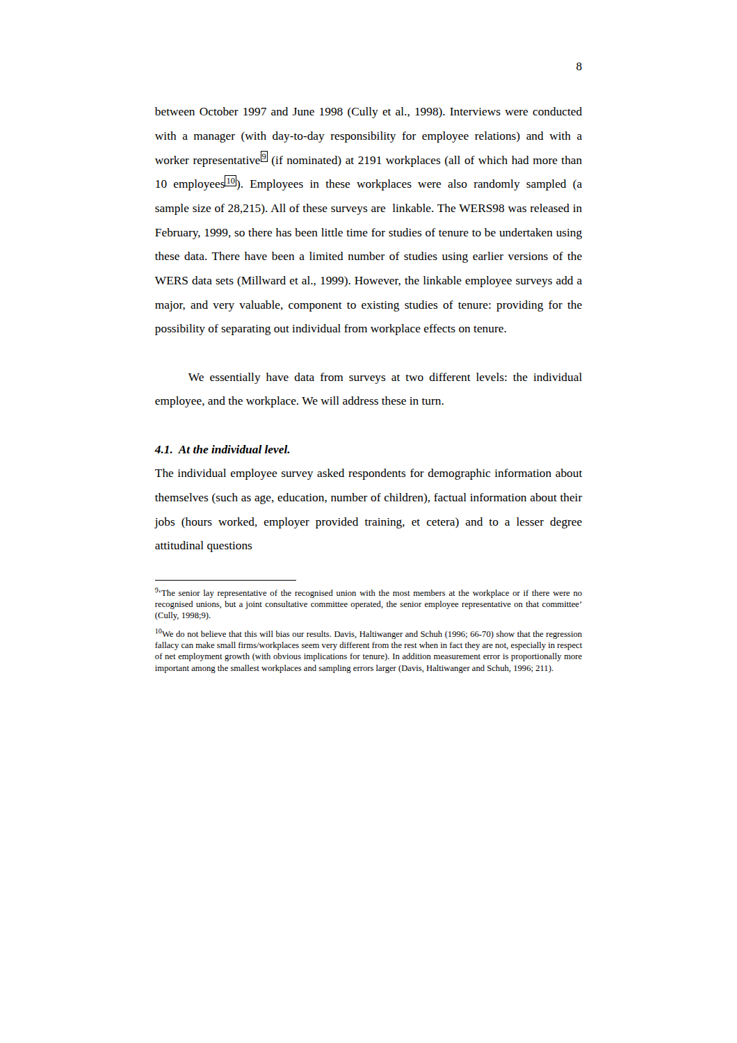8
between October 1997 and June 1998 (Cully et al., 1998). Interviews were conducted with a manager (with day-to-day responsibility for employee relations) and with a worker representative9 (if nominated) at 2191 workplaces (all of which had more than 10 employees10). Employees in these workplaces were also randomly sampled (a sample size of 28,215). All of these surveys are linkable. The WERS98 was released in February, 1999, so there has been little time for studies of tenure to be undertaken using these data. There have been a limited number of studies using earlier versions of the WERS data sets (Millward et al., 1999). However, the linkable employee surveys add a major, and very valuable, component to existing studies of tenure: providing for the possibility of separating out individual from workplace effects on tenure.
We essentially have data from surveys at two different levels: the individual employee, and the workplace. We will address these in turn.
4.1. At the individual level.
The individual employee survey asked respondents for demographic information about themselves (such as age, education, number of children), factual information about their jobs (hours worked, employer provided training, et cetera) and to a lesser degree attitudinal questions
9‘The senior lay representative of the recognised union with the most members at the workplace or if there were no recognised unions, but a joint consultative committee operated, the senior employee representative on that committee’ (Cully, 1998;9).
10We do not believe that this will bias our results. Davis, Haltiwanger and Schuh (1996; 66-70) show that the regression fallacy can make small firms/workplaces seem very different from the rest when in fact they are not, especially in respect of net employment growth (with obvious implications for tenure). In addition measurement error is proportionally more important among the smallest workplaces and sampling errors larger (Davis, Haltiwanger and Schuh, 1996; 211).